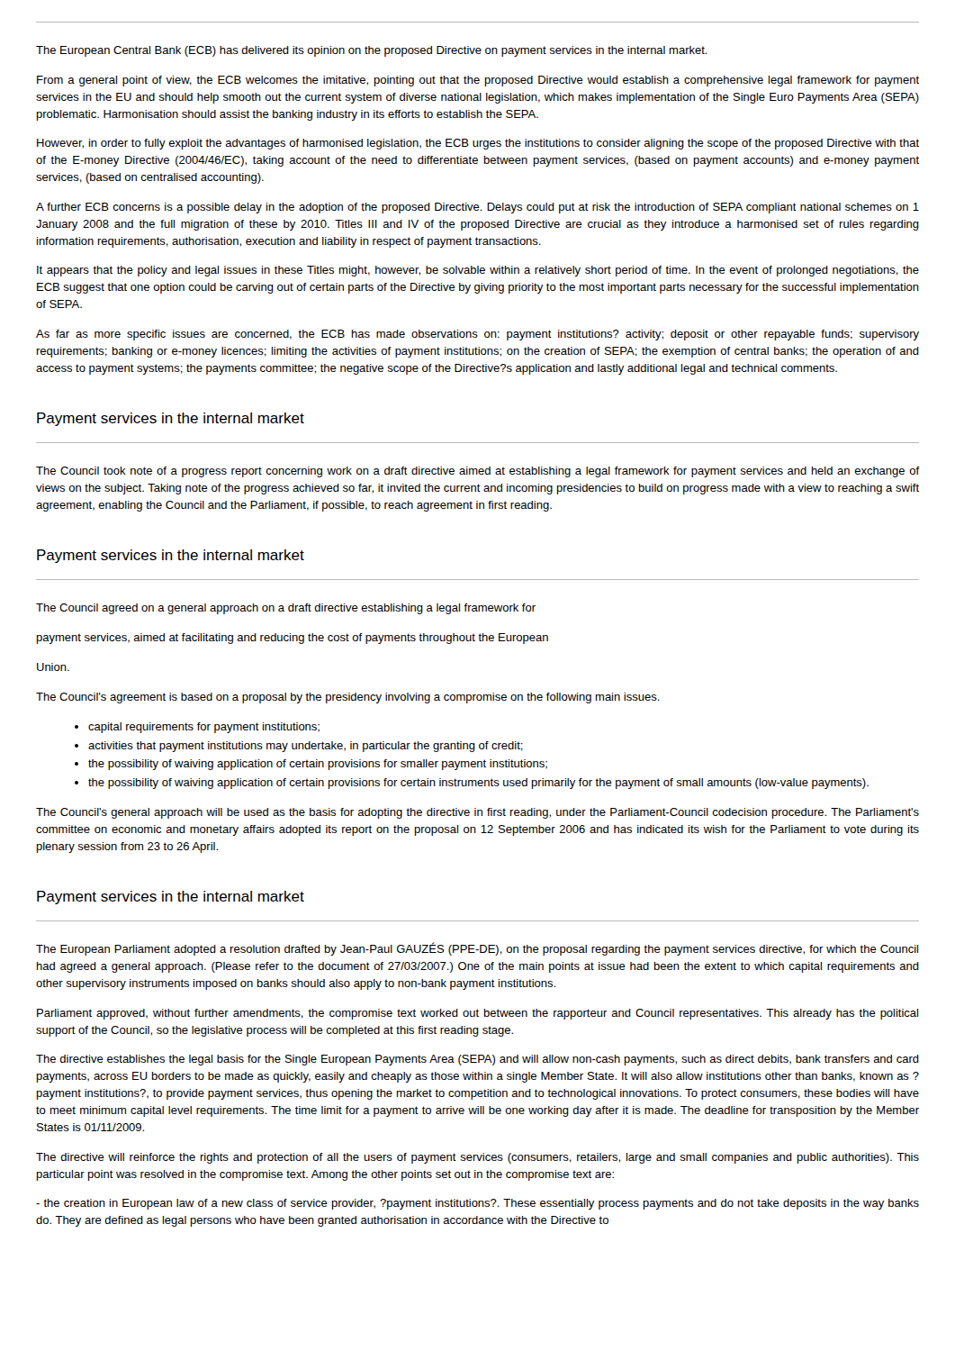The European Central Bank (ECB) has delivered its opinion on the proposed Directive on payment services in the internal market.
From a general point of view, the ECB welcomes the imitative, pointing out that the proposed Directive would establish a comprehensive legal framework for payment services in the EU and should help smooth out the current system of diverse national legislation, which makes implementation of the Single Euro Payments Area (SEPA) problematic. Harmonisation should assist the banking industry in its efforts to establish the SEPA.
However, in order to fully exploit the advantages of harmonised legislation, the ECB urges the institutions to consider aligning the scope of the proposed Directive with that of the E-money Directive (2004/46/EC), taking account of the need to differentiate between payment services, (based on payment accounts) and e-money payment services, (based on centralised accounting).
A further ECB concerns is a possible delay in the adoption of the proposed Directive. Delays could put at risk the introduction of SEPA compliant national schemes on 1 January 2008 and the full migration of these by 2010. Titles III and IV of the proposed Directive are crucial as they introduce a harmonised set of rules regarding information requirements, authorisation, execution and liability in respect of payment transactions.
It appears that the policy and legal issues in these Titles might, however, be solvable within a relatively short period of time. In the event of prolonged negotiations, the ECB suggest that one option could be carving out of certain parts of the Directive by giving priority to the most important parts necessary for the successful implementation of SEPA.
As far as more specific issues are concerned, the ECB has made observations on: payment institutions? activity; deposit or other repayable funds; supervisory requirements; banking or e-money licences; limiting the activities of payment institutions; on the creation of SEPA; the exemption of central banks; the operation of and access to payment systems; the payments committee; the negative scope of the Directive?s application and lastly additional legal and technical comments.
Payment services in the internal market
The Council took note of a progress report concerning work on a draft directive aimed at establishing a legal framework for payment services and held an exchange of views on the subject. Taking note of the progress achieved so far, it invited the current and incoming presidencies to build on progress made with a view to reaching a swift agreement, enabling the Council and the Parliament, if possible, to reach agreement in first reading.
Payment services in the internal market
The Council agreed on a general approach on a draft directive establishing a legal framework for
payment services, aimed at facilitating and reducing the cost of payments throughout the European
Union.
The Council's agreement is based on a proposal by the presidency involving a compromise on the following main issues.
capital requirements for payment institutions;
activities that payment institutions may undertake, in particular the granting of credit;
the possibility of waiving application of certain provisions for smaller payment institutions;
the possibility of waiving application of certain provisions for certain instruments used primarily for the payment of small amounts (low-value payments).
The Council's general approach will be used as the basis for adopting the directive in first reading, under the Parliament-Council codecision procedure. The Parliament's committee on economic and monetary affairs adopted its report on the proposal on 12 September 2006 and has indicated its wish for the Parliament to vote during its plenary session from 23 to 26 April.
Payment services in the internal market
The European Parliament adopted a resolution drafted by Jean-Paul GAUZÉS (PPE-DE), on the proposal regarding the payment services directive, for which the Council had agreed a general approach. (Please refer to the document of 27/03/2007.) One of the main points at issue had been the extent to which capital requirements and other supervisory instruments imposed on banks should also apply to non-bank payment institutions.
Parliament approved, without further amendments, the compromise text worked out between the rapporteur and Council representatives. This already has the political support of the Council, so the legislative process will be completed at this first reading stage.
The directive establishes the legal basis for the Single European Payments Area (SEPA) and will allow non-cash payments, such as direct debits, bank transfers and card payments, across EU borders to be made as quickly, easily and cheaply as those within a single Member State. It will also allow institutions other than banks, known as ?payment institutions?, to provide payment services, thus opening the market to competition and to technological innovations. To protect consumers, these bodies will have to meet minimum capital level requirements. The time limit for a payment to arrive will be one working day after it is made. The deadline for transposition by the Member States is 01/11/2009.
The directive will reinforce the rights and protection of all the users of payment services (consumers, retailers, large and small companies and public authorities). This particular point was resolved in the compromise text. Among the other points set out in the compromise text are:
- the creation in European law of a new class of service provider, ?payment institutions?. These essentially process payments and do not take deposits in the way banks do. They are defined as legal persons who have been granted authorisation in accordance with the Directive to